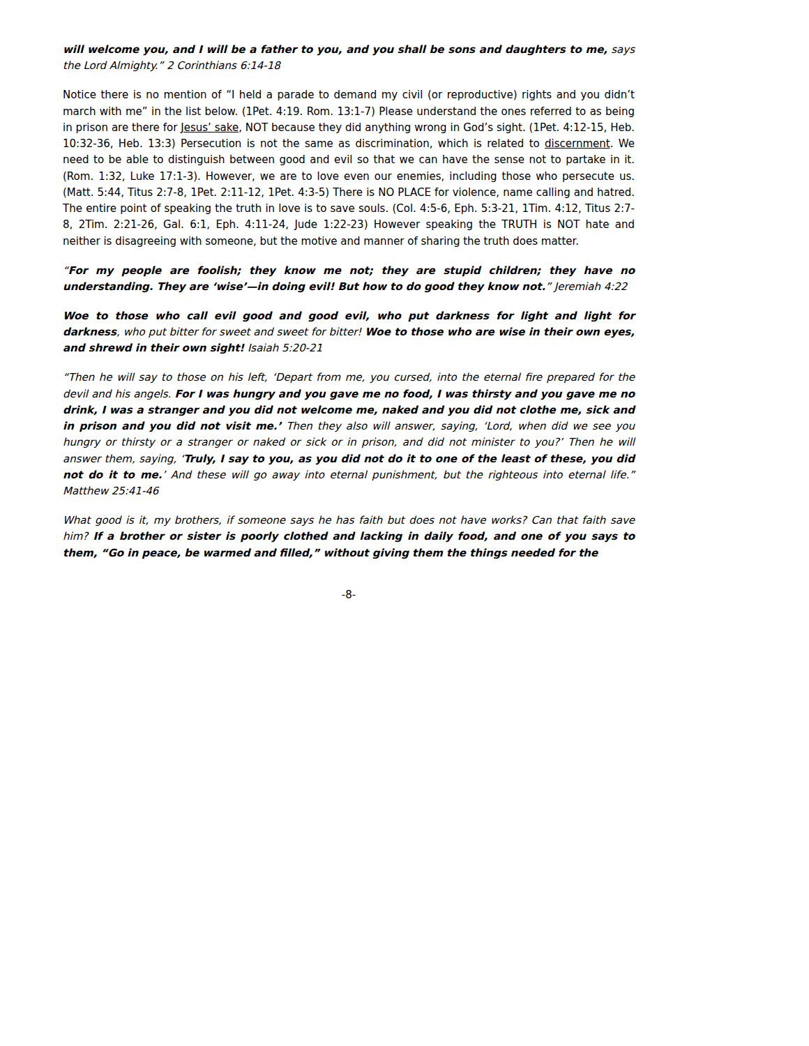will welcome you, and I will be a father to you, and you shall be sons and daughters to me, says the Lord Almighty.” 2 Corinthians 6:14-18
Notice there is no mention of “I held a parade to demand my civil (or reproductive) rights and you didn’t march with me” in the list below. (1Pet. 4:19. Rom. 13:1-7) Please understand the ones referred to as being in prison are there for Jesus’ sake, NOT because they did anything wrong in God’s sight. (1Pet. 4:12-15, Heb. 10:32-36, Heb. 13:3) Persecution is not the same as discrimination, which is related to discernment. We need to be able to distinguish between good and evil so that we can have the sense not to partake in it. (Rom. 1:32, Luke 17:1-3). However, we are to love even our enemies, including those who persecute us. (Matt. 5:44, Titus 2:7-8, 1Pet. 2:11-12, 1Pet. 4:3-5) There is NO PLACE for violence, name calling and hatred. The entire point of speaking the truth in love is to save souls. (Col. 4:5-6, Eph. 5:3-21, 1Tim. 4:12, Titus 2:7-8, 2Tim. 2:21-26, Gal. 6:1, Eph. 4:11-24, Jude 1:22-23) However speaking the TRUTH is NOT hate and neither is disagreeing with someone, but the motive and manner of sharing the truth does matter.
“For my people are foolish; they know me not; they are stupid children; they have no understanding. They are ‘wise’—in doing evil! But how to do good they know not.” Jeremiah 4:22
Woe to those who call evil good and good evil, who put darkness for light and light for darkness, who put bitter for sweet and sweet for bitter! Woe to those who are wise in their own eyes, and shrewd in their own sight! Isaiah 5:20-21
“Then he will say to those on his left, ‘Depart from me, you cursed, into the eternal fire prepared for the devil and his angels. For I was hungry and you gave me no food, I was thirsty and you gave me no drink, I was a stranger and you did not welcome me, naked and you did not clothe me, sick and in prison and you did not visit me.’ Then they also will answer, saying, ‘Lord, when did we see you hungry or thirsty or a stranger or naked or sick or in prison, and did not minister to you?’ Then he will answer them, saying, ‘Truly, I say to you, as you did not do it to one of the least of these, you did not do it to me.’ And these will go away into eternal punishment, but the righteous into eternal life.” Matthew 25:41-46
What good is it, my brothers, if someone says he has faith but does not have works? Can that faith save him? If a brother or sister is poorly clothed and lacking in daily food, and one of you says to them, “Go in peace, be warmed and filled,” without giving them the things needed for the
-8-